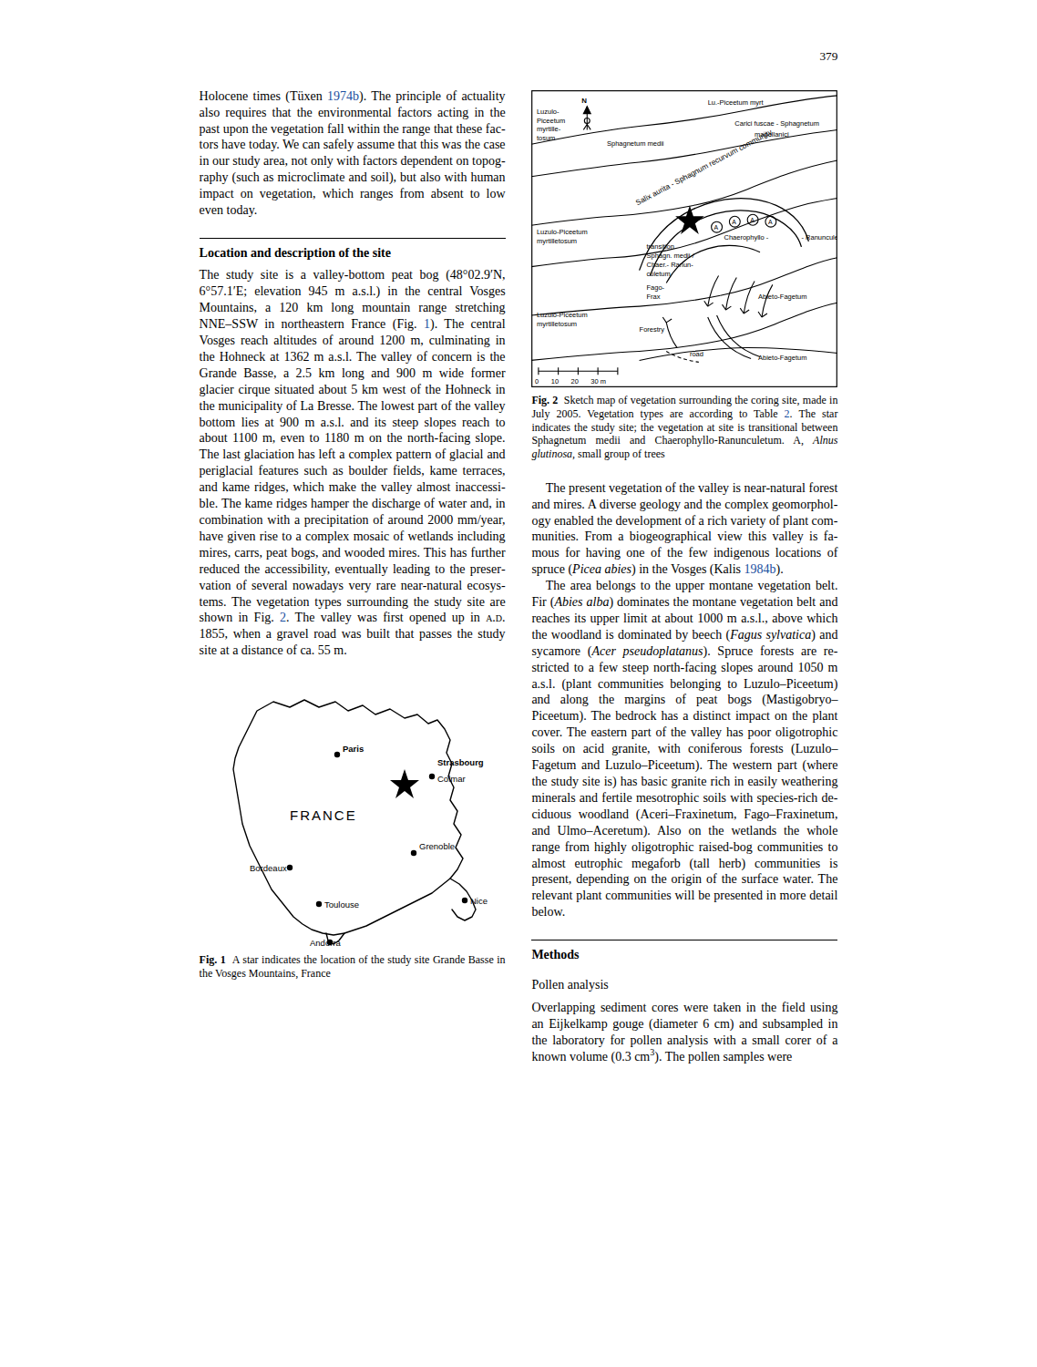379
Holocene times (Tüxen 1974b). The principle of actuality also requires that the environmental factors acting in the past upon the vegetation fall within the range that these factors have today. We can safely assume that this was the case in our study area, not only with factors dependent on topography (such as microclimate and soil), but also with human impact on vegetation, which ranges from absent to low even today.
Location and description of the site
The study site is a valley-bottom peat bog (48°02.9′N, 6°57.1′E; elevation 945 m a.s.l.) in the central Vosges Mountains, a 120 km long mountain range stretching NNE–SSW in northeastern France (Fig. 1). The central Vosges reach altitudes of around 1200 m, culminating in the Hohneck at 1362 m a.s.l. The valley of concern is the Grande Basse, a 2.5 km long and 900 m wide former glacier cirque situated about 5 km west of the Hohneck in the municipality of La Bresse. The lowest part of the valley bottom lies at 900 m a.s.l. and its steep slopes reach to about 1100 m, even to 1180 m on the north-facing slope. The last glaciation has left a complex pattern of glacial and periglacial features such as boulder fields, kame terraces, and kame ridges, which make the valley almost inaccessible. The kame ridges hamper the discharge of water and, in combination with a precipitation of around 2000 mm/year, have given rise to a complex mosaic of wetlands including mires, carrs, peat bogs, and wooded mires. This has further reduced the accessibility, eventually leading to the preservation of several nowadays very rare near-natural ecosystems. The vegetation types surrounding the study site are shown in Fig. 2. The valley was first opened up in a.d. 1855, when a gravel road was built that passes the study site at a distance of ca. 55 m.
Paris Strasbourg Colmar Grenoble Bordeaux Toulouse Nice Andorra FRANCE
Fig. 1 A star indicates the location of the study site Grande Basse in the Vosges Mountains, France
A A A A N Luzulo- Piceetum myrtille- tosum Sphagnetum medii Luzulo-Piceetum myrtilletosum Luzulo-Piceetum myrtilletosum Lu.-Piceetum myrt Carici fuscae - Sphagnetum magellanici Chaerophyllo - - Ranunculetum Abieto-Fagetum Abieto-Fagetum transition Sphagn. medii / Chaer.- Ranun- culetum Fago- Frax Forestry road Salix aurita - Sphagnum recurvum community 0 10 20 30 m
Fig. 2 Sketch map of vegetation surrounding the coring site, made in July 2005. Vegetation types are according to Table 2. The star indicates the study site; the vegetation at site is transitional between Sphagnetum medii and Chaerophyllo-Ranunculetum. A, Alnus glutinosa, small group of trees
The present vegetation of the valley is near-natural forest and mires. A diverse geology and the complex geomorphology enabled the development of a rich variety of plant communities. From a biogeographical view this valley is famous for having one of the few indigenous locations of spruce (Picea abies) in the Vosges (Kalis 1984b).
The area belongs to the upper montane vegetation belt. Fir (Abies alba) dominates the montane vegetation belt and reaches its upper limit at about 1000 m a.s.l., above which the woodland is dominated by beech (Fagus sylvatica) and sycamore (Acer pseudoplatanus). Spruce forests are restricted to a few steep north-facing slopes around 1050 m a.s.l. (plant communities belonging to Luzulo–Piceetum) and along the margins of peat bogs (Mastigobryo–Piceetum). The bedrock has a distinct impact on the plant cover. The eastern part of the valley has poor oligotrophic soils on acid granite, with coniferous forests (Luzulo–Fagetum and Luzulo–Piceetum). The western part (where the study site is) has basic granite rich in easily weathering minerals and fertile mesotrophic soils with species-rich deciduous woodland (Aceri–Fraxinetum, Fago–Fraxinetum, and Ulmo–Aceretum). Also on the wetlands the whole range from highly oligotrophic raised-bog communities to almost eutrophic megaforb (tall herb) communities is present, depending on the origin of the surface water. The relevant plant communities will be presented in more detail below.
Methods
Pollen analysis
Overlapping sediment cores were taken in the field using an Eijkelkamp gouge (diameter 6 cm) and subsampled in the laboratory for pollen analysis with a small corer of a known volume (0.3 cm3). The pollen samples were